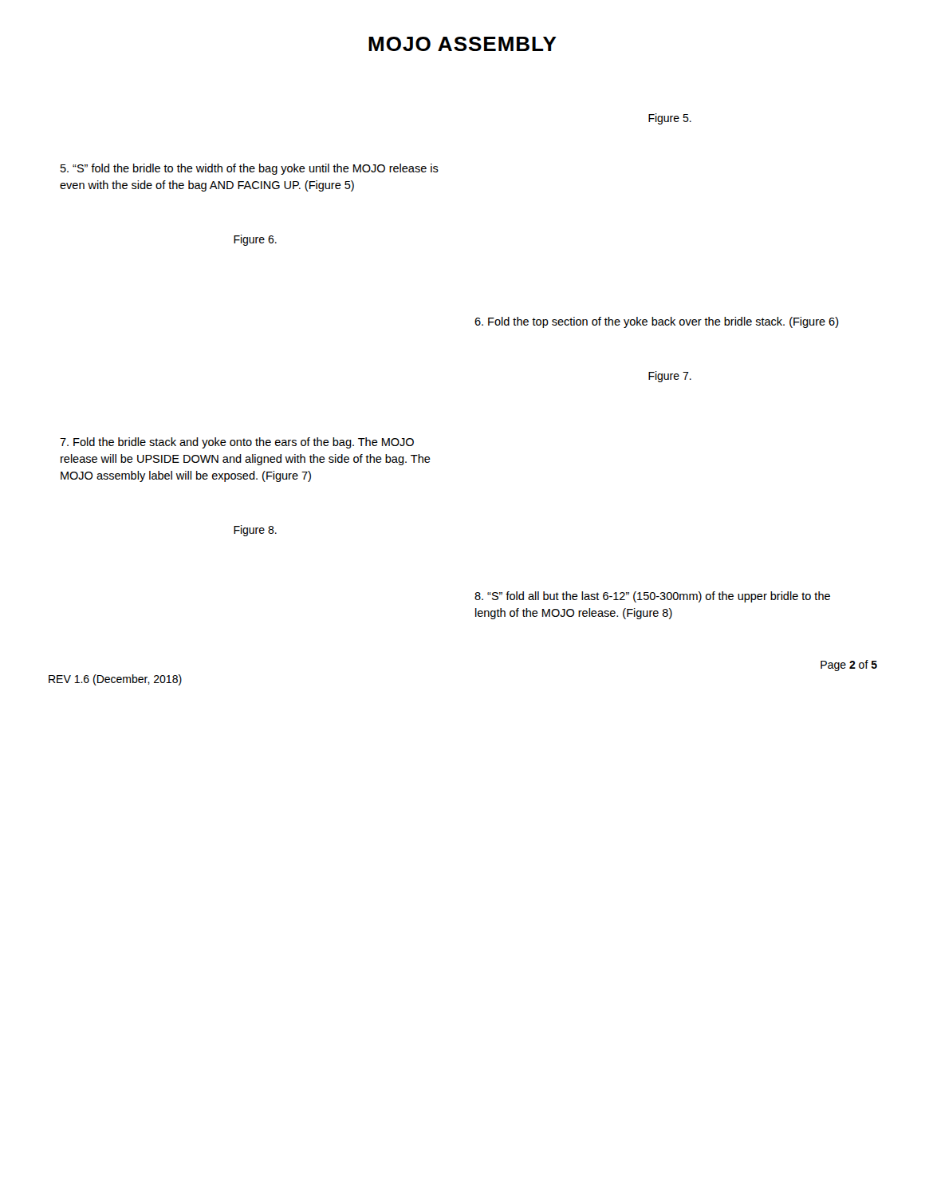MOJO ASSEMBLY
5. “S” fold the bridle to the width of the bag yoke until the MOJO release is even with the side of the bag AND FACING UP. (Figure 5)
Figure 5.
Figure 6.
6. Fold the top section of the yoke back over the bridle stack. (Figure 6)
7. Fold the bridle stack and yoke onto the ears of the bag. The MOJO release will be UPSIDE DOWN and aligned with the side of the bag. The MOJO assembly label will be exposed. (Figure 7)
Figure 7.
Figure 8.
8. “S” fold all but the last 6-12” (150-300mm) of the upper bridle to the length of the MOJO release. (Figure 8)
REV 1.6 (December, 2018)
Page 2 of 5